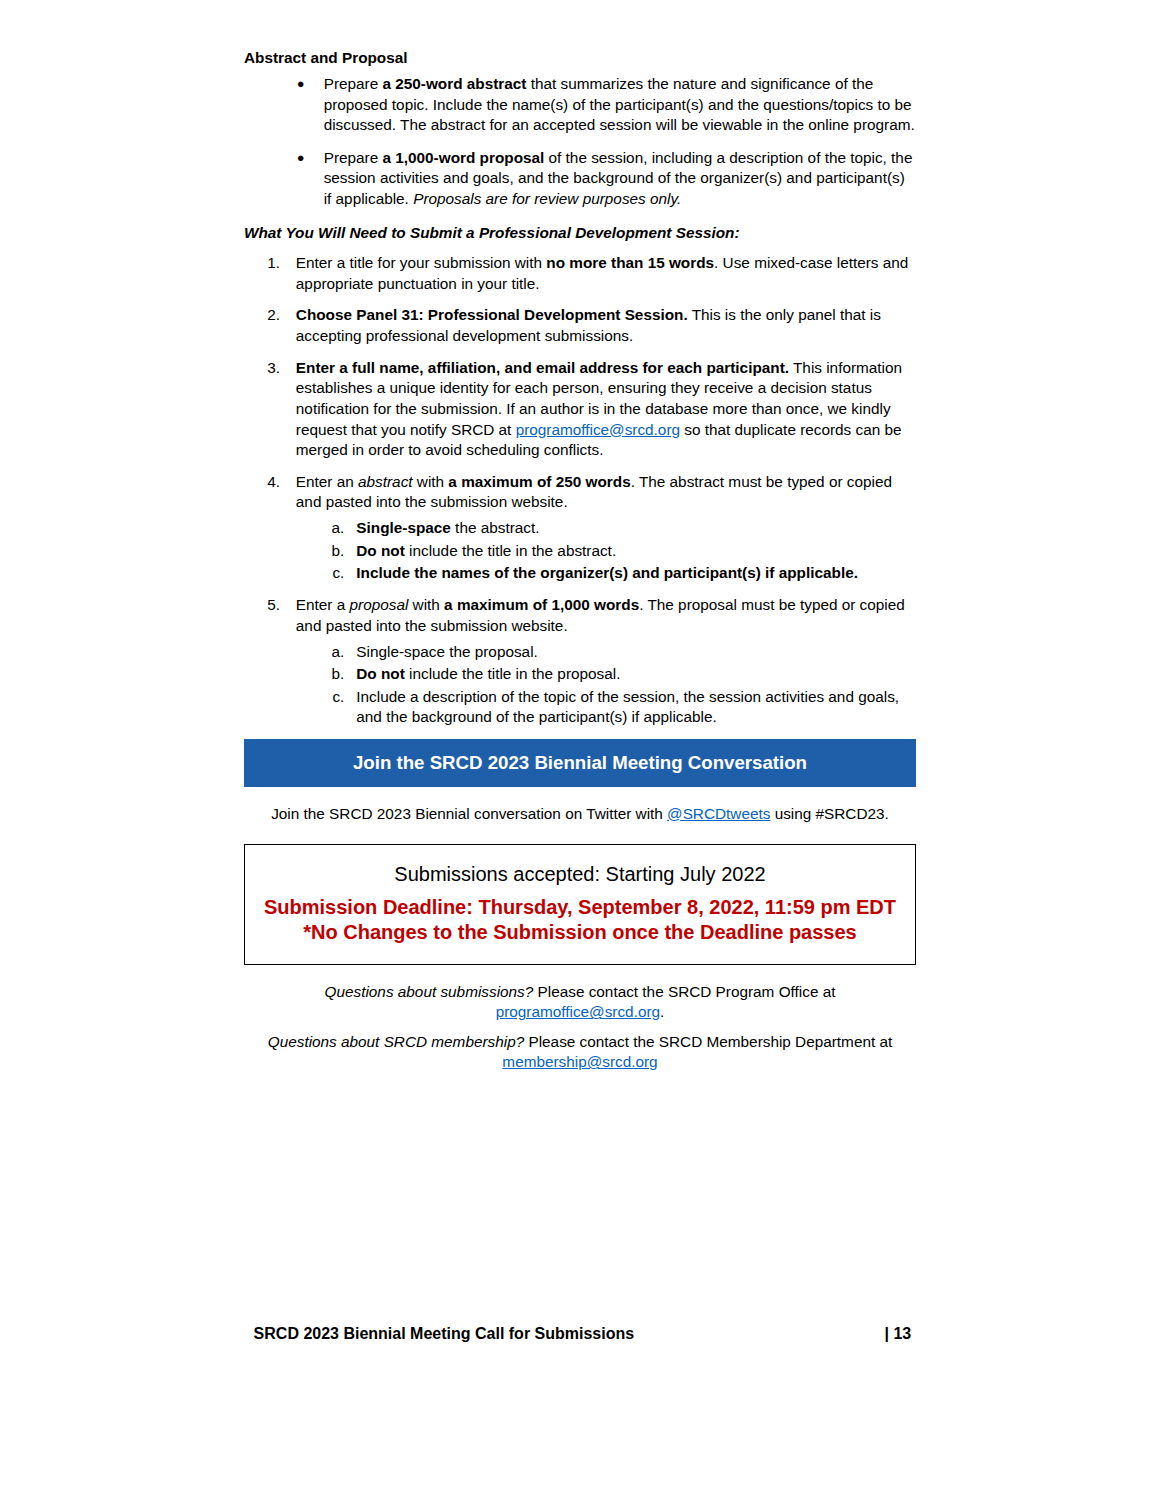Abstract and Proposal
Prepare a 250-word abstract that summarizes the nature and significance of the proposed topic. Include the name(s) of the participant(s) and the questions/topics to be discussed. The abstract for an accepted session will be viewable in the online program.
Prepare a 1,000-word proposal of the session, including a description of the topic, the session activities and goals, and the background of the organizer(s) and participant(s) if applicable. Proposals are for review purposes only.
What You Will Need to Submit a Professional Development Session:
Enter a title for your submission with no more than 15 words. Use mixed-case letters and appropriate punctuation in your title.
Choose Panel 31: Professional Development Session. This is the only panel that is accepting professional development submissions.
Enter a full name, affiliation, and email address for each participant. This information establishes a unique identity for each person, ensuring they receive a decision status notification for the submission. If an author is in the database more than once, we kindly request that you notify SRCD at programoffice@srcd.org so that duplicate records can be merged in order to avoid scheduling conflicts.
Enter an abstract with a maximum of 250 words. The abstract must be typed or copied and pasted into the submission website.
Single-space the abstract.
Do not include the title in the abstract.
Include the names of the organizer(s) and participant(s) if applicable.
Enter a proposal with a maximum of 1,000 words. The proposal must be typed or copied and pasted into the submission website.
Single-space the proposal.
Do not include the title in the proposal.
Include a description of the topic of the session, the session activities and goals, and the background of the participant(s) if applicable.
Join the SRCD 2023 Biennial Meeting Conversation
Join the SRCD 2023 Biennial conversation on Twitter with @SRCDtweets using #SRCD23.
Submissions accepted: Starting July 2022
Submission Deadline: Thursday, September 8, 2022, 11:59 pm EDT
*No Changes to the Submission once the Deadline passes
Questions about submissions? Please contact the SRCD Program Office at programoffice@srcd.org.
Questions about SRCD membership? Please contact the SRCD Membership Department at
membership@srcd.org
SRCD 2023 Biennial Meeting Call for Submissions | 13